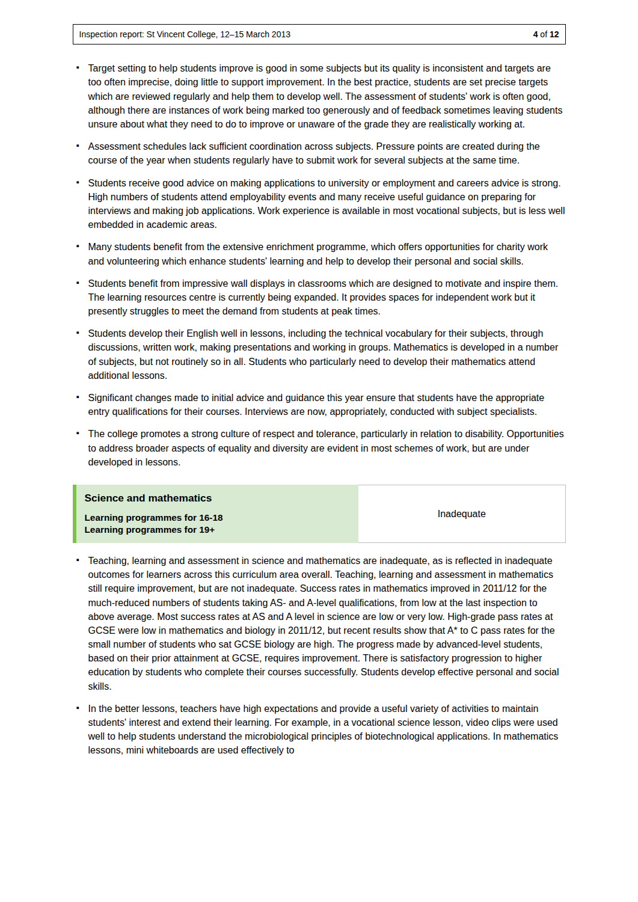Inspection report: St Vincent College, 12–15 March 2013
4 of 12
Target setting to help students improve is good in some subjects but its quality is inconsistent and targets are too often imprecise, doing little to support improvement. In the best practice, students are set precise targets which are reviewed regularly and help them to develop well. The assessment of students' work is often good, although there are instances of work being marked too generously and of feedback sometimes leaving students unsure about what they need to do to improve or unaware of the grade they are realistically working at.
Assessment schedules lack sufficient coordination across subjects. Pressure points are created during the course of the year when students regularly have to submit work for several subjects at the same time.
Students receive good advice on making applications to university or employment and careers advice is strong. High numbers of students attend employability events and many receive useful guidance on preparing for interviews and making job applications. Work experience is available in most vocational subjects, but is less well embedded in academic areas.
Many students benefit from the extensive enrichment programme, which offers opportunities for charity work and volunteering which enhance students' learning and help to develop their personal and social skills.
Students benefit from impressive wall displays in classrooms which are designed to motivate and inspire them. The learning resources centre is currently being expanded. It provides spaces for independent work but it presently struggles to meet the demand from students at peak times.
Students develop their English well in lessons, including the technical vocabulary for their subjects, through discussions, written work, making presentations and working in groups. Mathematics is developed in a number of subjects, but not routinely so in all. Students who particularly need to develop their mathematics attend additional lessons.
Significant changes made to initial advice and guidance this year ensure that students have the appropriate entry qualifications for their courses. Interviews are now, appropriately, conducted with subject specialists.
The college promotes a strong culture of respect and tolerance, particularly in relation to disability. Opportunities to address broader aspects of equality and diversity are evident in most schemes of work, but are under developed in lessons.
Science and mathematics
Learning programmes for 16-18
Learning programmes for 19+
Inadequate
Teaching, learning and assessment in science and mathematics are inadequate, as is reflected in inadequate outcomes for learners across this curriculum area overall. Teaching, learning and assessment in mathematics still require improvement, but are not inadequate. Success rates in mathematics improved in 2011/12 for the much-reduced numbers of students taking AS- and A-level qualifications, from low at the last inspection to above average. Most success rates at AS and A level in science are low or very low. High-grade pass rates at GCSE were low in mathematics and biology in 2011/12, but recent results show that A* to C pass rates for the small number of students who sat GCSE biology are high. The progress made by advanced-level students, based on their prior attainment at GCSE, requires improvement. There is satisfactory progression to higher education by students who complete their courses successfully. Students develop effective personal and social skills.
In the better lessons, teachers have high expectations and provide a useful variety of activities to maintain students' interest and extend their learning. For example, in a vocational science lesson, video clips were used well to help students understand the microbiological principles of biotechnological applications. In mathematics lessons, mini whiteboards are used effectively to